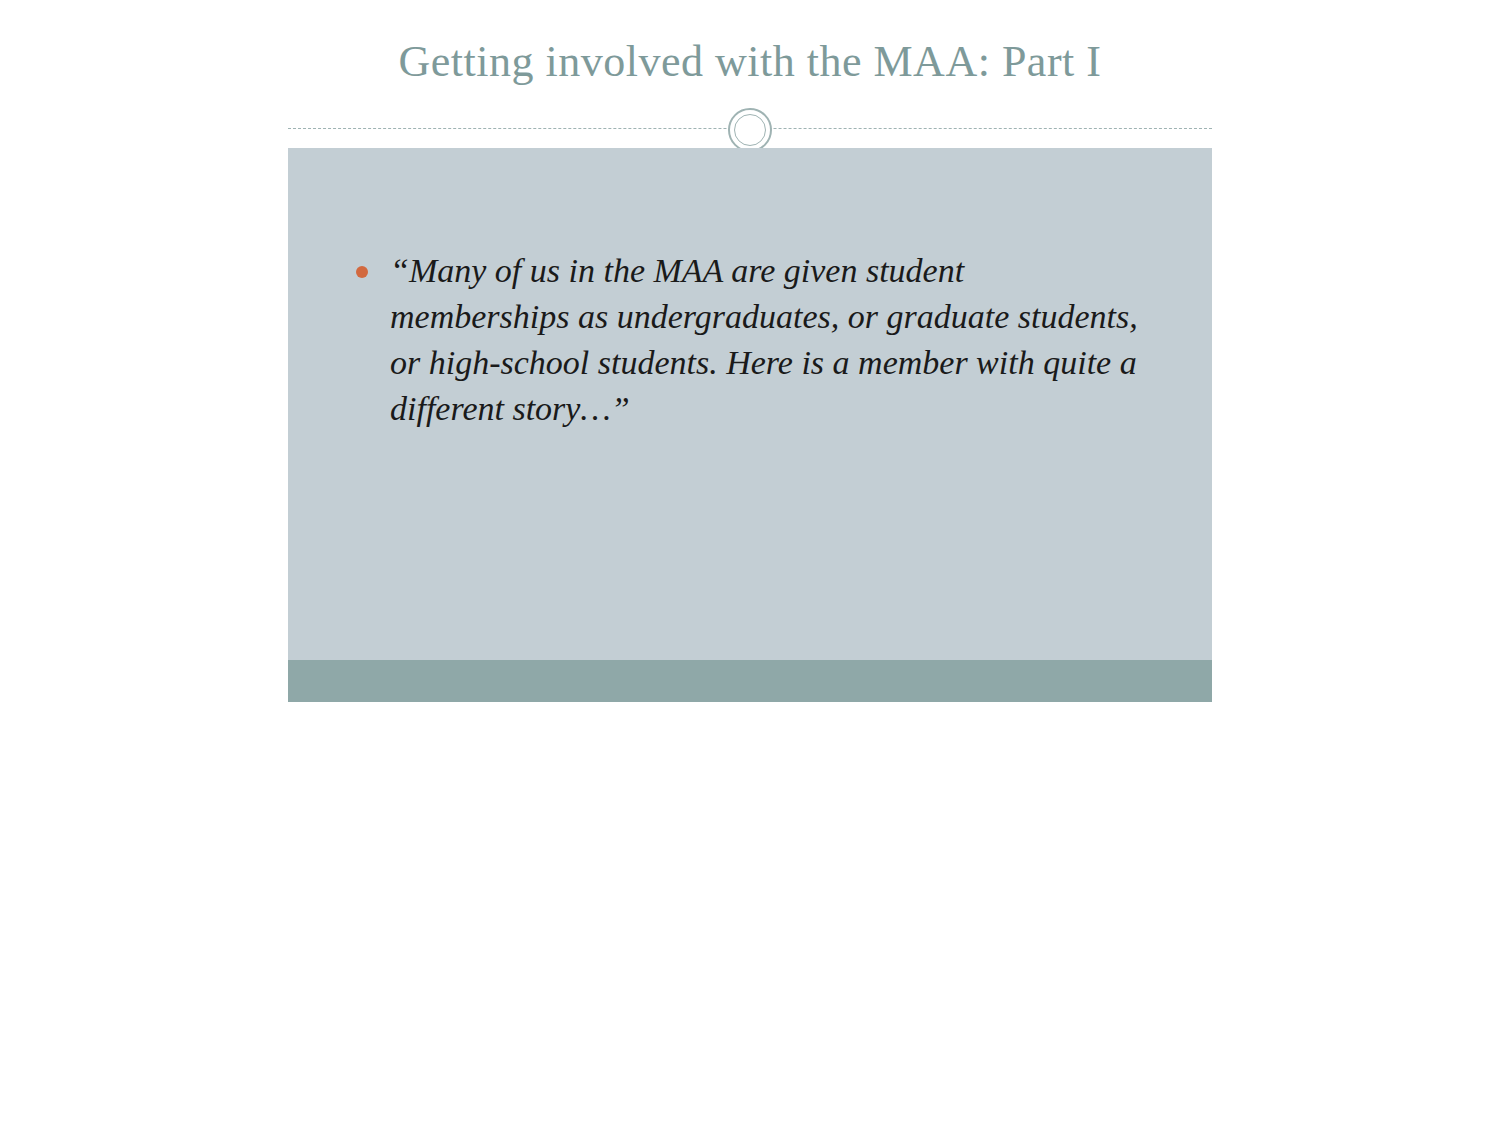Getting involved with the MAA: Part I
“Many of us in the MAA are given student memberships as undergraduates, or graduate students, or high-school students. Here is a member with quite a different story…”